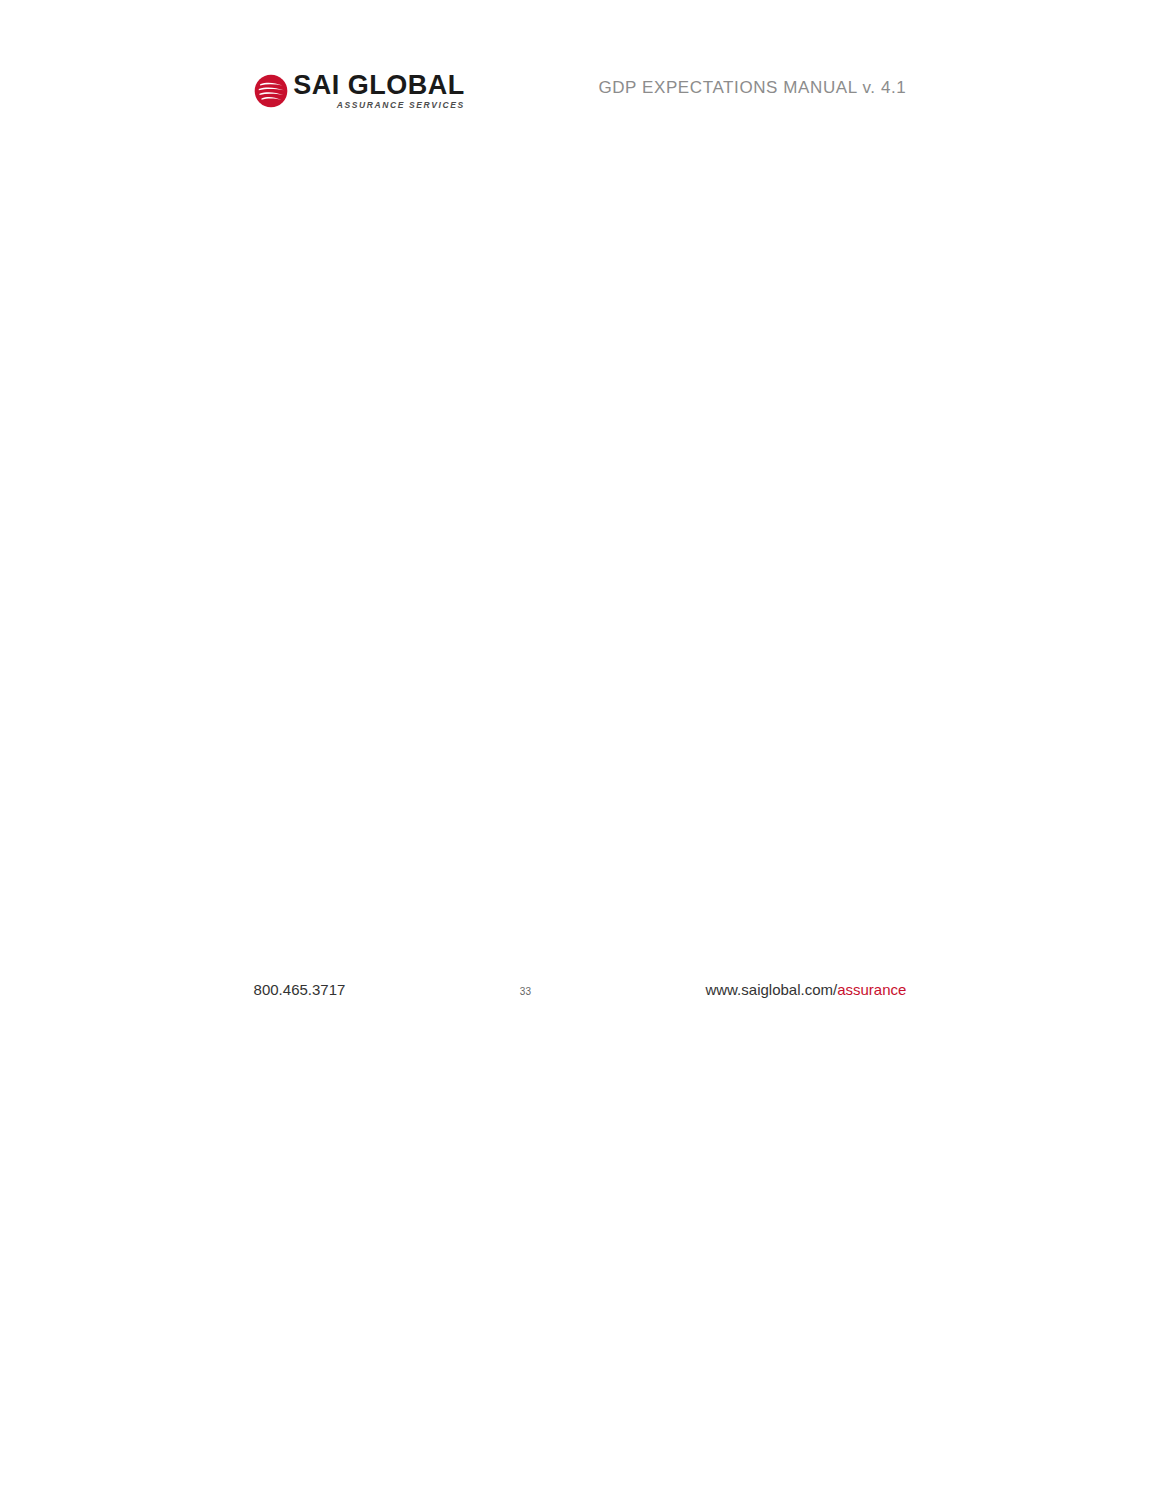SAI GLOBAL
ASSURANCE SERVICES
GDP EXPECTATIONS MANUAL v. 4.1
800.465.3717
33
www.saiglobal.com/assurance